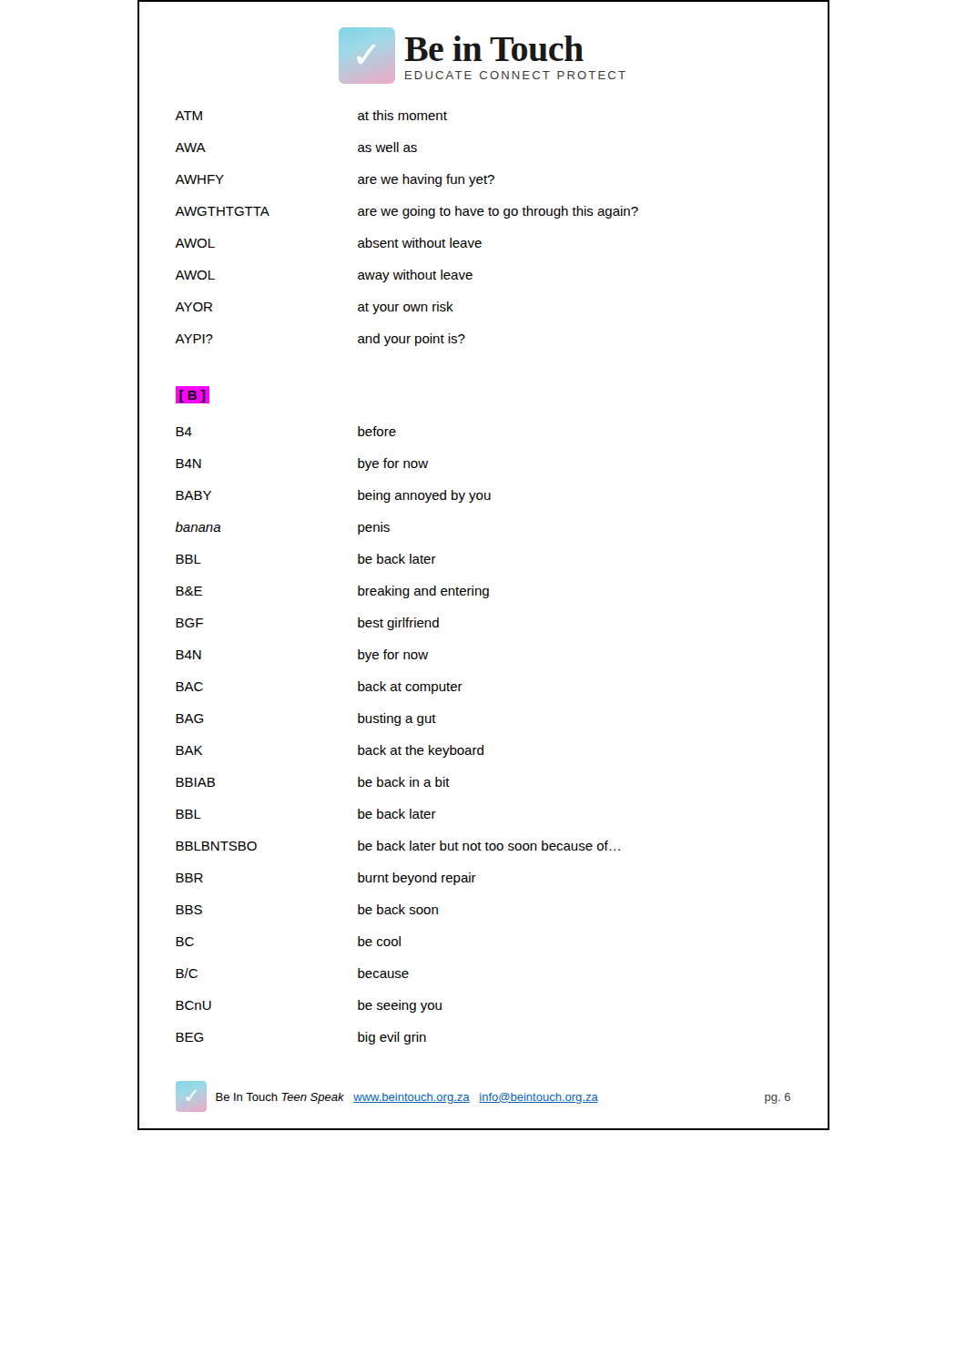✓
Be in Touch
EDUCATE CONNECT PROTECT
ATM
at this moment
AWA
as well as
AWHFY
are we having fun yet?
AWGTHTGTTA
are we going to have to go through this again?
AWOL
absent without leave
AWOL
away without leave
AYOR
at your own risk
AYPI?
and your point is?
[ B ]
B4
before
B4N
bye for now
BABY
being annoyed by you
banana
penis
BBL
be back later
B&E
breaking and entering
BGF
best girlfriend
B4N
bye for now
BAC
back at computer
BAG
busting a gut
BAK
back at the keyboard
BBIAB
be back in a bit
BBL
be back later
BBLBNTSBO
be back later but not too soon because of…
BBR
burnt beyond repair
BBS
be back soon
BC
be cool
B/C
because
BCnU
be seeing you
BEG
big evil grin
✓
Be In Touch Teen Speak www.beintouch.org.za info@beintouch.org.za
pg. 6